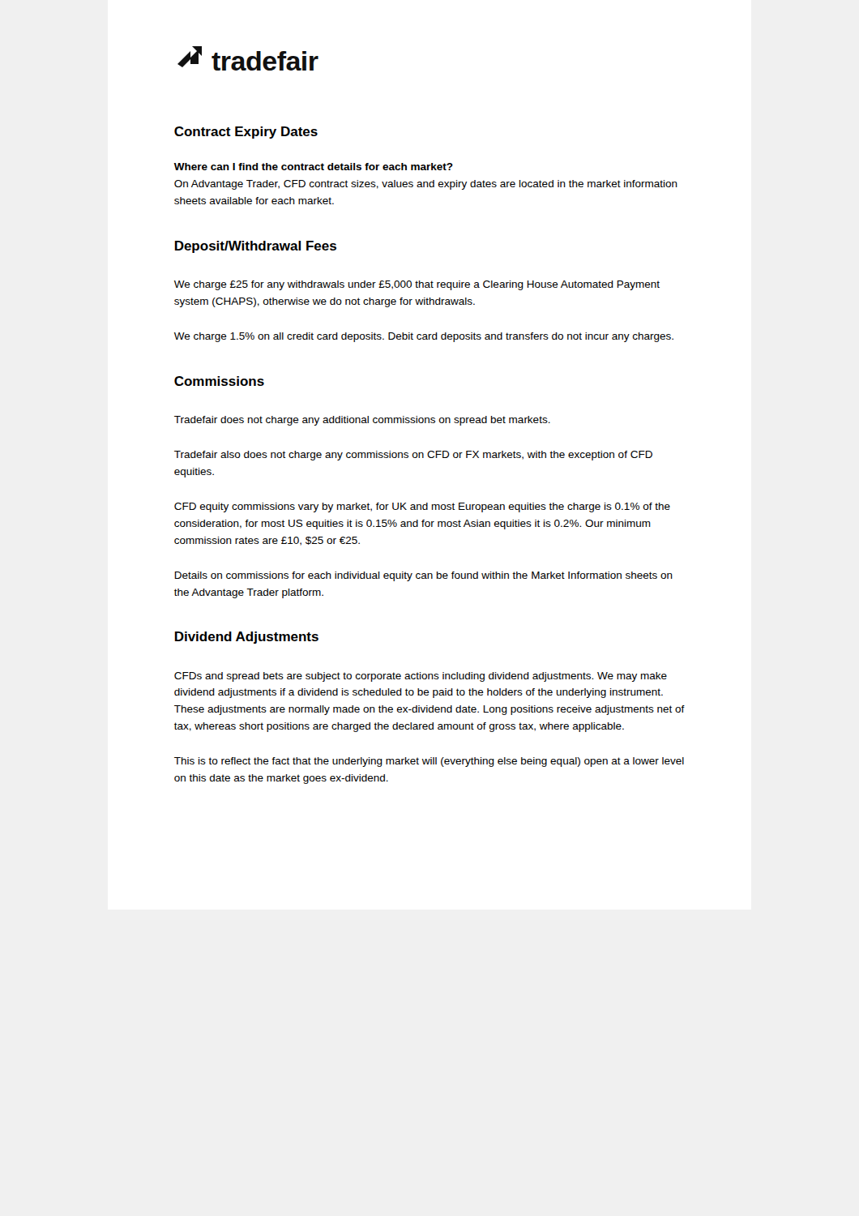tradefair
Contract Expiry Dates
Where can I find the contract details for each market?
On Advantage Trader, CFD contract sizes, values and expiry dates are located in the market information sheets available for each market.
Deposit/Withdrawal Fees
We charge £25 for any withdrawals under £5,000 that require a Clearing House Automated Payment system (CHAPS), otherwise we do not charge for withdrawals.
We charge 1.5% on all credit card deposits. Debit card deposits and transfers do not incur any charges.
Commissions
Tradefair does not charge any additional commissions on spread bet markets.
Tradefair also does not charge any commissions on CFD or FX markets, with the exception of CFD equities.
CFD equity commissions vary by market, for UK and most European equities the charge is 0.1% of the consideration, for most US equities it is 0.15% and for most Asian equities it is 0.2%. Our minimum commission rates are £10, $25 or €25.
Details on commissions for each individual equity can be found within the Market Information sheets on the Advantage Trader platform.
Dividend Adjustments
CFDs and spread bets are subject to corporate actions including dividend adjustments. We may make dividend adjustments if a dividend is scheduled to be paid to the holders of the underlying instrument. These adjustments are normally made on the ex-dividend date. Long positions receive adjustments net of tax, whereas short positions are charged the declared amount of gross tax, where applicable.
This is to reflect the fact that the underlying market will (everything else being equal) open at a lower level on this date as the market goes ex-dividend.